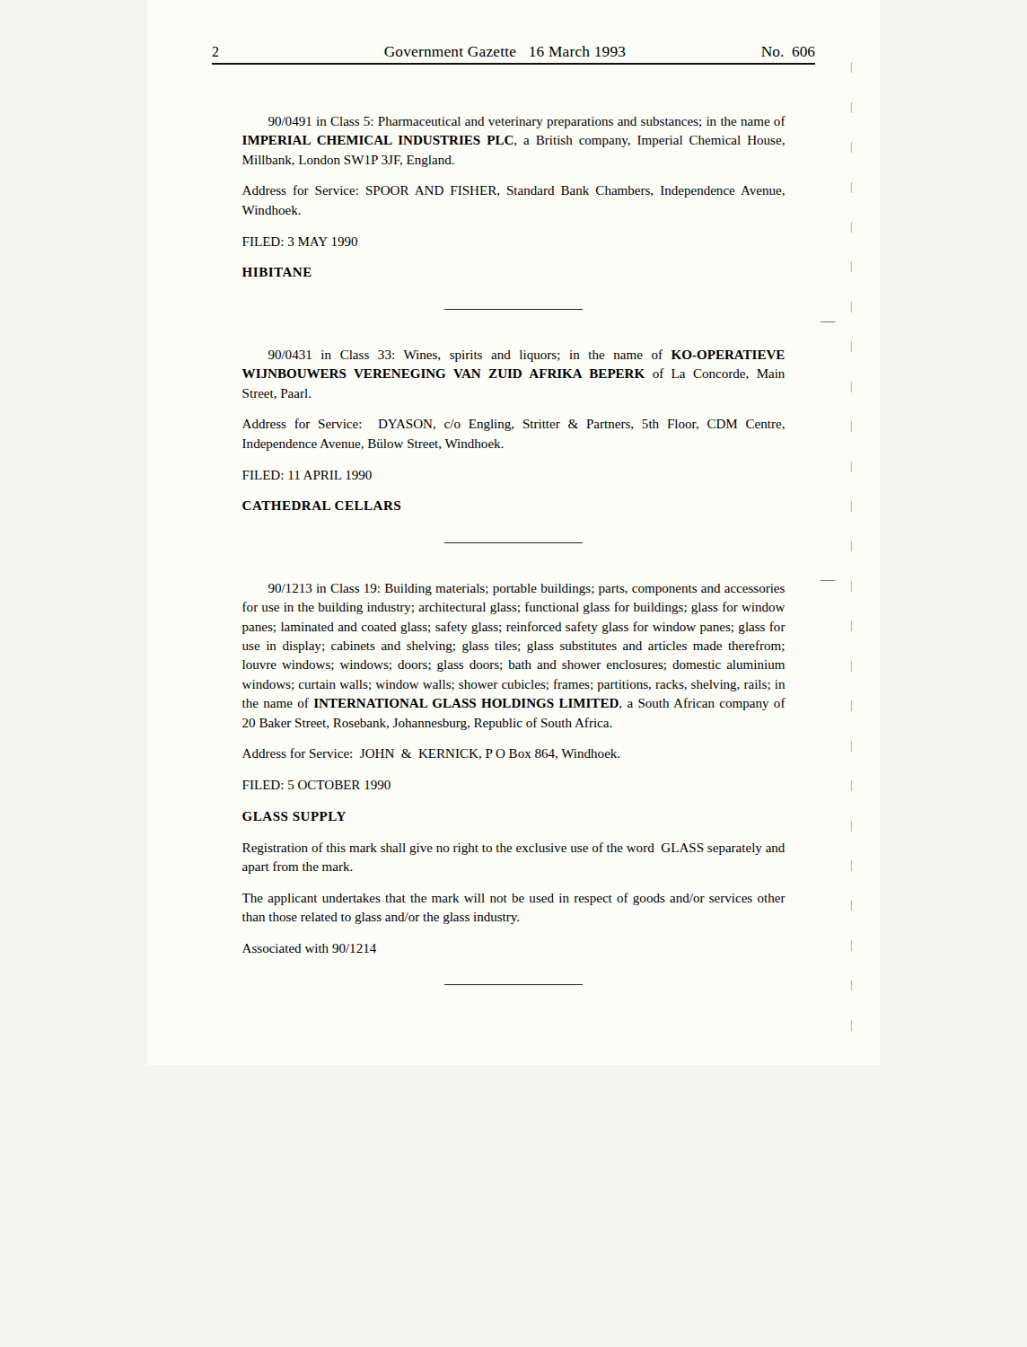2
Government Gazette 16 March 1993
No. 606
|||||||||||||||||||||||||
—
—
90/0491 in Class 5: Pharmaceutical and veterinary preparations and substances; in the name of IMPERIAL CHEMICAL INDUSTRIES PLC, a British company, Imperial Chemical House, Millbank, London SW1P 3JF, England.
Address for Service: SPOOR AND FISHER, Standard Bank Chambers, Independence Avenue, Windhoek.
FILED: 3 MAY 1990
HIBITANE
90/0431 in Class 33: Wines, spirits and liquors; in the name of KO-OPERATIEVE WIJNBOUWERS VERENEGING VAN ZUID AFRIKA BEPERK of La Concorde, Main Street, Paarl.
Address for Service: DYASON, c/o Engling, Stritter & Partners, 5th Floor, CDM Centre, Independence Avenue, Bülow Street, Windhoek.
FILED: 11 APRIL 1990
CATHEDRAL CELLARS
90/1213 in Class 19: Building materials; portable buildings; parts, components and accessories for use in the building industry; architectural glass; functional glass for buildings; glass for window panes; laminated and coated glass; safety glass; reinforced safety glass for window panes; glass for use in display; cabinets and shelving; glass tiles; glass substitutes and articles made therefrom; louvre windows; windows; doors; glass doors; bath and shower enclosures; domestic aluminium windows; curtain walls; window walls; shower cubicles; frames; partitions, racks, shelving, rails; in the name of INTERNATIONAL GLASS HOLDINGS LIMITED, a South African company of 20 Baker Street, Rosebank, Johannesburg, Republic of South Africa.
Address for Service: JOHN & KERNICK, P O Box 864, Windhoek.
FILED: 5 OCTOBER 1990
GLASS SUPPLY
Registration of this mark shall give no right to the exclusive use of the word GLASS separately and apart from the mark.
The applicant undertakes that the mark will not be used in respect of goods and/or services other than those related to glass and/or the glass industry.
Associated with 90/1214